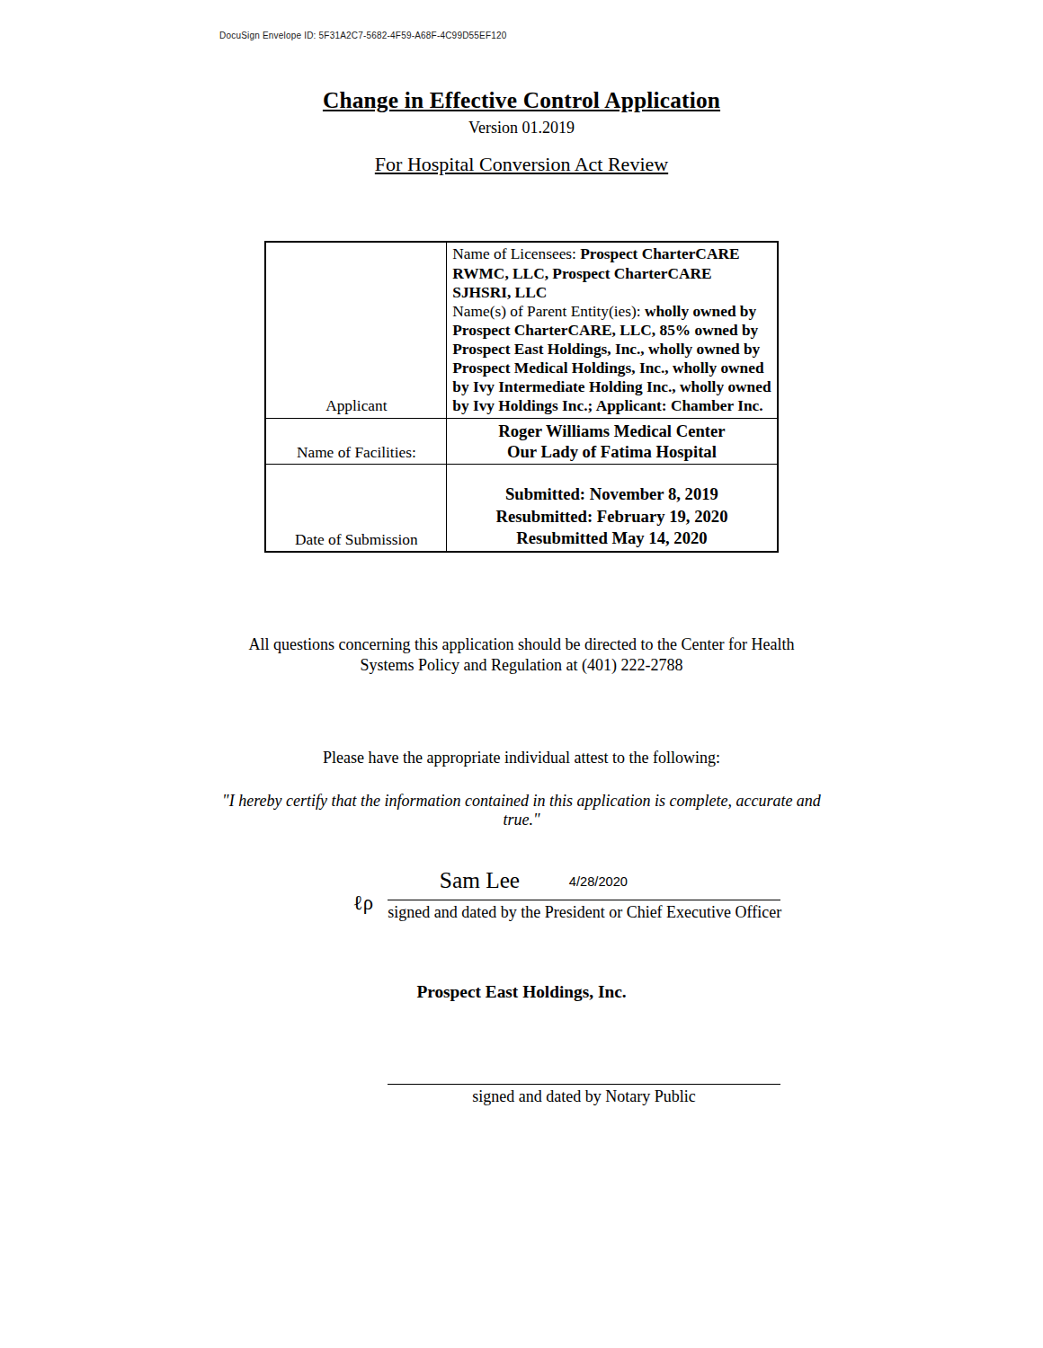DocuSign Envelope ID: 5F31A2C7-5682-4F59-A68F-4C99D55EF120
Change in Effective Control Application
Version 01.2019
For Hospital Conversion Act Review
| Applicant | Name of Licensees: Prospect CharterCARE RWMC, LLC, Prospect CharterCARE SJHSRI, LLC Name(s) of Parent Entity(ies): wholly owned by Prospect CharterCARE, LLC, 85% owned by Prospect East Holdings, Inc., wholly owned by Prospect Medical Holdings, Inc., wholly owned by Ivy Intermediate Holding Inc., wholly owned by Ivy Holdings Inc.; Applicant: Chamber Inc. |
| Name of Facilities: | Roger Williams Medical Center Our Lady of Fatima Hospital |
| Date of Submission | Submitted: November 8, 2019 Resubmitted: February 19, 2020 Resubmitted May 14, 2020 |
All questions concerning this application should be directed to the Center for Health Systems Policy and Regulation at (401) 222-2788
Please have the appropriate individual attest to the following:
"I hereby certify that the information contained in this application is complete, accurate and true."
ℓρ
Sam Lee
4/28/2020
signed and dated by the President or Chief Executive Officer
Prospect East Holdings, Inc.
signed and dated by Notary Public